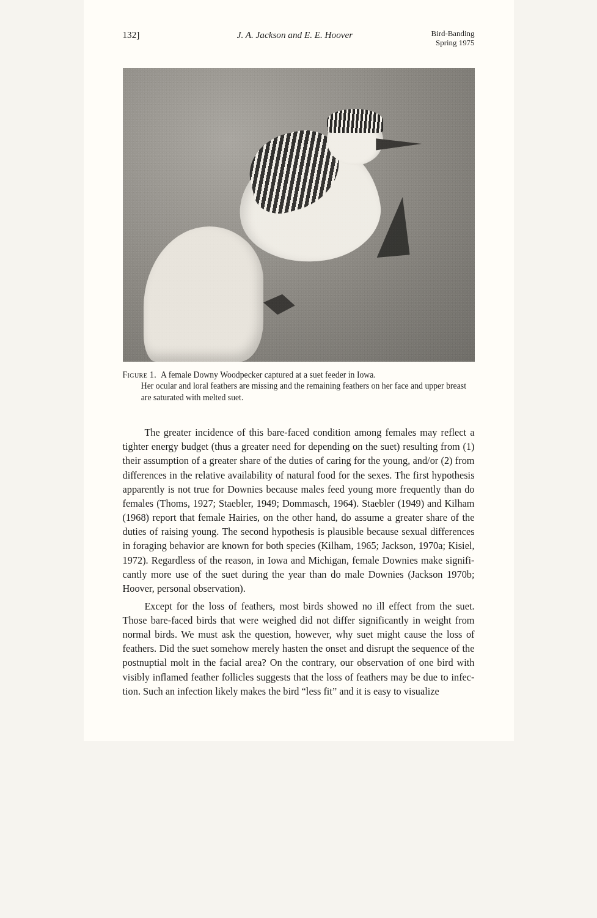132]
J. A. Jackson and E. E. Hoover
Bird-Banding
Spring 1975
Figure 1. A female Downy Woodpecker captured at a suet feeder in Iowa. Her ocular and loral feathers are missing and the remaining feathers on her face and upper breast are saturated with melted suet.
The greater incidence of this bare-faced condition among females may reflect a tighter energy budget (thus a greater need for depending on the suet) resulting from (1) their assumption of a greater share of the duties of caring for the young, and/or (2) from differences in the relative availability of natural food for the sexes. The first hypothesis apparently is not true for Downies because males feed young more frequently than do females (Thoms, 1927; Staebler, 1949; Dommasch, 1964). Staebler (1949) and Kilham (1968) report that female Hairies, on the other hand, do assume a greater share of the duties of raising young. The second hypothesis is plausible because sexual differences in foraging behavior are known for both species (Kilham, 1965; Jackson, 1970a; Kisiel, 1972). Regardless of the reason, in Iowa and Michigan, female Downies make significantly more use of the suet during the year than do male Downies (Jackson 1970b; Hoover, personal observation).
Except for the loss of feathers, most birds showed no ill effect from the suet. Those bare-faced birds that were weighed did not differ significantly in weight from normal birds. We must ask the question, however, why suet might cause the loss of feathers. Did the suet somehow merely hasten the onset and disrupt the sequence of the postnuptial molt in the facial area? On the contrary, our observation of one bird with visibly inflamed feather follicles suggests that the loss of feathers may be due to infection. Such an infection likely makes the bird “less fit” and it is easy to visualize